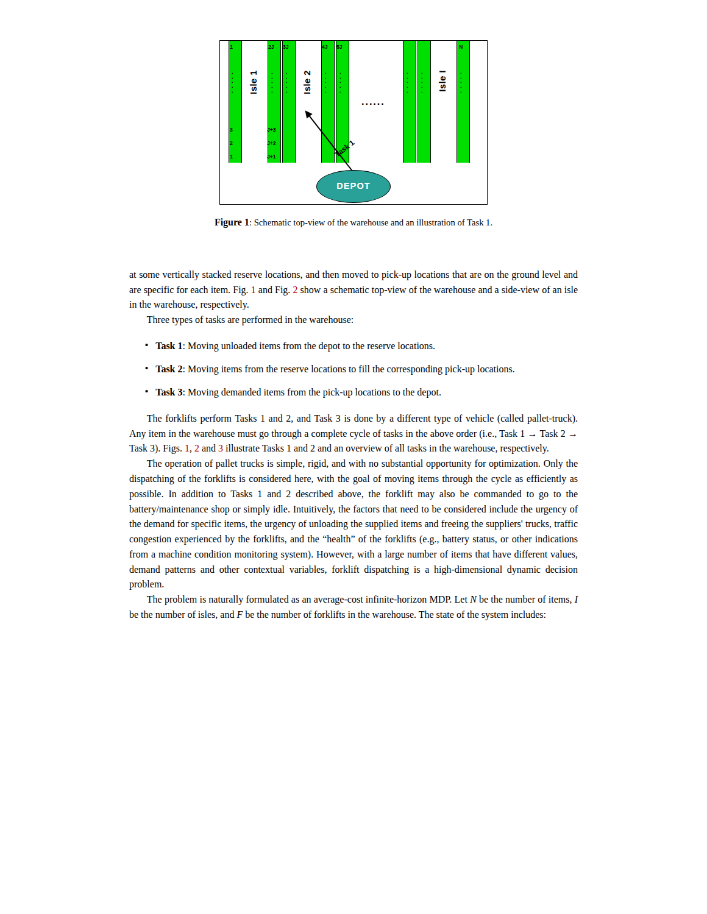1
.
.
.
.
.
3
2
1
Isle 1
2J
.
.
.
.
.
J+3
J+2
J+1
3J
.
.
.
.
.
Isle 2
4J
.
.
.
.
.
5J
.
.
.
.
.
......
.
.
.
.
.
.
.
.
.
.
Isle I
N
.
.
.
.
.
Task 1
DEPOT
Figure 1: Schematic top-view of the warehouse and an illustration of Task 1.
at some vertically stacked reserve locations, and then moved to pick-up locations that are on the ground level and are specific for each item. Fig. 1 and Fig. 2 show a schematic top-view of the warehouse and a side-view of an isle in the warehouse, respectively.
Three types of tasks are performed in the warehouse:
Task 1: Moving unloaded items from the depot to the reserve locations.
Task 2: Moving items from the reserve locations to fill the corresponding pick-up locations.
Task 3: Moving demanded items from the pick-up locations to the depot.
The forklifts perform Tasks 1 and 2, and Task 3 is done by a different type of vehicle (called pallet-truck). Any item in the warehouse must go through a complete cycle of tasks in the above order (i.e., Task 1 → Task 2 → Task 3). Figs. 1, 2 and 3 illustrate Tasks 1 and 2 and an overview of all tasks in the warehouse, respectively.
The operation of pallet trucks is simple, rigid, and with no substantial opportunity for optimization. Only the dispatching of the forklifts is considered here, with the goal of moving items through the cycle as efficiently as possible. In addition to Tasks 1 and 2 described above, the forklift may also be commanded to go to the battery/maintenance shop or simply idle. Intuitively, the factors that need to be considered include the urgency of the demand for specific items, the urgency of unloading the supplied items and freeing the suppliers' trucks, traffic congestion experienced by the forklifts, and the “health” of the forklifts (e.g., battery status, or other indications from a machine condition monitoring system). However, with a large number of items that have different values, demand patterns and other contextual variables, forklift dispatching is a high-dimensional dynamic decision problem.
The problem is naturally formulated as an average-cost infinite-horizon MDP. Let N be the number of items, I be the number of isles, and F be the number of forklifts in the warehouse. The state of the system includes: